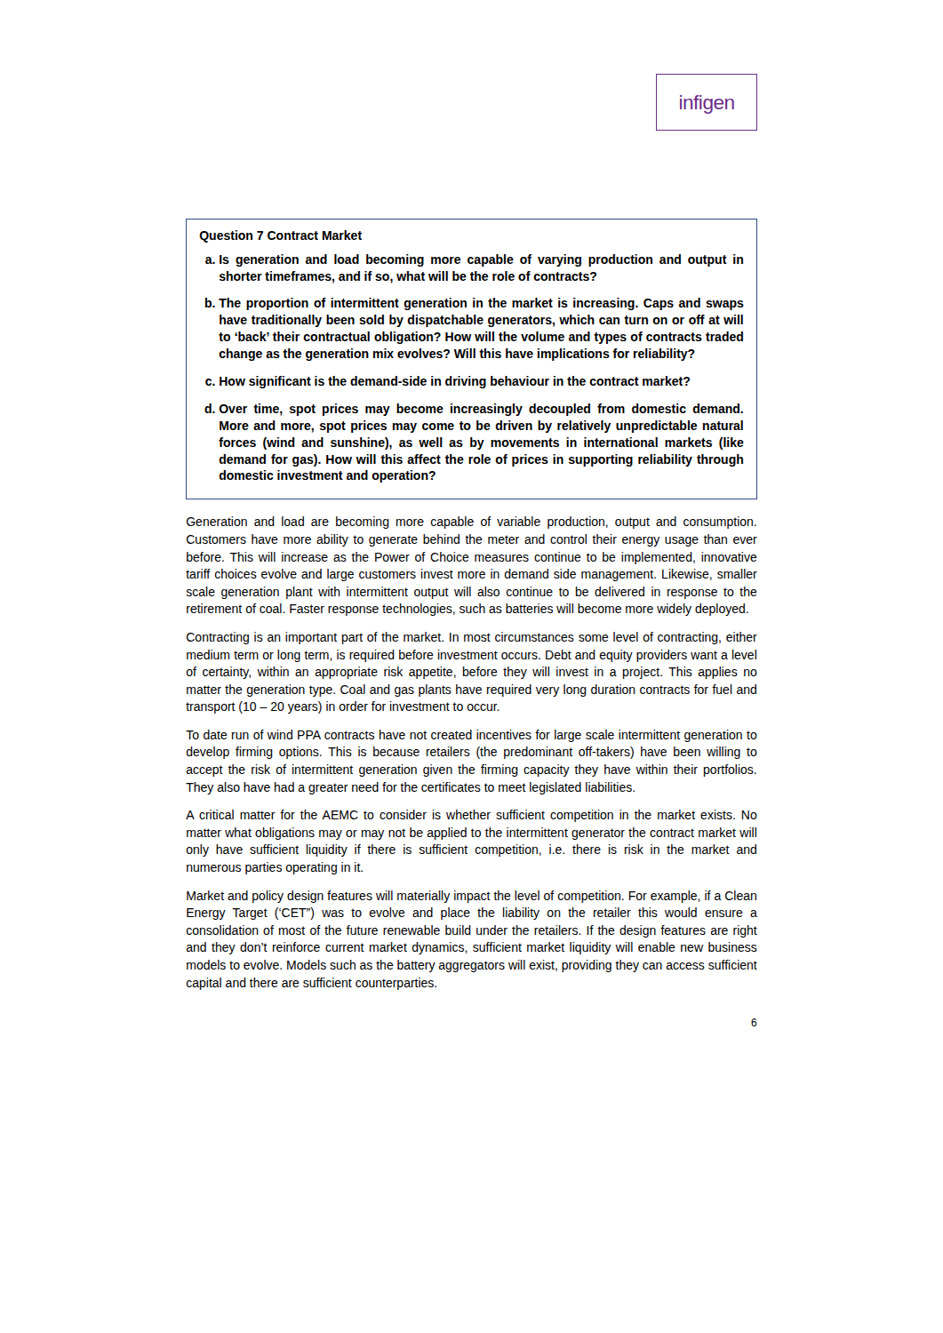infigen
Question 7 Contract Market
Is generation and load becoming more capable of varying production and output in shorter timeframes, and if so, what will be the role of contracts?
The proportion of intermittent generation in the market is increasing. Caps and swaps have traditionally been sold by dispatchable generators, which can turn on or off at will to ‘back’ their contractual obligation? How will the volume and types of contracts traded change as the generation mix evolves? Will this have implications for reliability?
How significant is the demand-side in driving behaviour in the contract market?
Over time, spot prices may become increasingly decoupled from domestic demand. More and more, spot prices may come to be driven by relatively unpredictable natural forces (wind and sunshine), as well as by movements in international markets (like demand for gas). How will this affect the role of prices in supporting reliability through domestic investment and operation?
Generation and load are becoming more capable of variable production, output and consumption. Customers have more ability to generate behind the meter and control their energy usage than ever before. This will increase as the Power of Choice measures continue to be implemented, innovative tariff choices evolve and large customers invest more in demand side management. Likewise, smaller scale generation plant with intermittent output will also continue to be delivered in response to the retirement of coal. Faster response technologies, such as batteries will become more widely deployed.
Contracting is an important part of the market. In most circumstances some level of contracting, either medium term or long term, is required before investment occurs. Debt and equity providers want a level of certainty, within an appropriate risk appetite, before they will invest in a project. This applies no matter the generation type. Coal and gas plants have required very long duration contracts for fuel and transport (10 – 20 years) in order for investment to occur.
To date run of wind PPA contracts have not created incentives for large scale intermittent generation to develop firming options. This is because retailers (the predominant off-takers) have been willing to accept the risk of intermittent generation given the firming capacity they have within their portfolios. They also have had a greater need for the certificates to meet legislated liabilities.
A critical matter for the AEMC to consider is whether sufficient competition in the market exists. No matter what obligations may or may not be applied to the intermittent generator the contract market will only have sufficient liquidity if there is sufficient competition, i.e. there is risk in the market and numerous parties operating in it.
Market and policy design features will materially impact the level of competition. For example, if a Clean Energy Target (‘CET”) was to evolve and place the liability on the retailer this would ensure a consolidation of most of the future renewable build under the retailers. If the design features are right and they don’t reinforce current market dynamics, sufficient market liquidity will enable new business models to evolve. Models such as the battery aggregators will exist, providing they can access sufficient capital and there are sufficient counterparties.
6